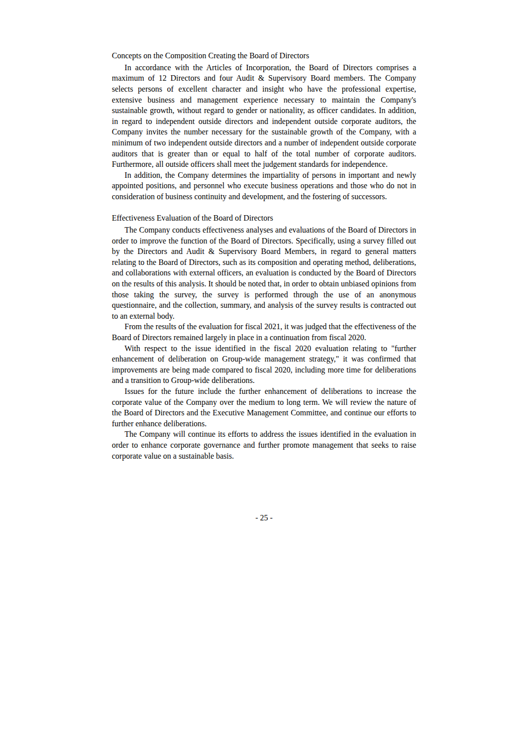Concepts on the Composition Creating the Board of Directors
In accordance with the Articles of Incorporation, the Board of Directors comprises a maximum of 12 Directors and four Audit & Supervisory Board members. The Company selects persons of excellent character and insight who have the professional expertise, extensive business and management experience necessary to maintain the Company's sustainable growth, without regard to gender or nationality, as officer candidates. In addition, in regard to independent outside directors and independent outside corporate auditors, the Company invites the number necessary for the sustainable growth of the Company, with a minimum of two independent outside directors and a number of independent outside corporate auditors that is greater than or equal to half of the total number of corporate auditors. Furthermore, all outside officers shall meet the judgement standards for independence.
In addition, the Company determines the impartiality of persons in important and newly appointed positions, and personnel who execute business operations and those who do not in consideration of business continuity and development, and the fostering of successors.
Effectiveness Evaluation of the Board of Directors
The Company conducts effectiveness analyses and evaluations of the Board of Directors in order to improve the function of the Board of Directors. Specifically, using a survey filled out by the Directors and Audit & Supervisory Board Members, in regard to general matters relating to the Board of Directors, such as its composition and operating method, deliberations, and collaborations with external officers, an evaluation is conducted by the Board of Directors on the results of this analysis. It should be noted that, in order to obtain unbiased opinions from those taking the survey, the survey is performed through the use of an anonymous questionnaire, and the collection, summary, and analysis of the survey results is contracted out to an external body.
From the results of the evaluation for fiscal 2021, it was judged that the effectiveness of the Board of Directors remained largely in place in a continuation from fiscal 2020.
With respect to the issue identified in the fiscal 2020 evaluation relating to "further enhancement of deliberation on Group-wide management strategy," it was confirmed that improvements are being made compared to fiscal 2020, including more time for deliberations and a transition to Group-wide deliberations.
Issues for the future include the further enhancement of deliberations to increase the corporate value of the Company over the medium to long term. We will review the nature of the Board of Directors and the Executive Management Committee, and continue our efforts to further enhance deliberations.
The Company will continue its efforts to address the issues identified in the evaluation in order to enhance corporate governance and further promote management that seeks to raise corporate value on a sustainable basis.
- 25 -